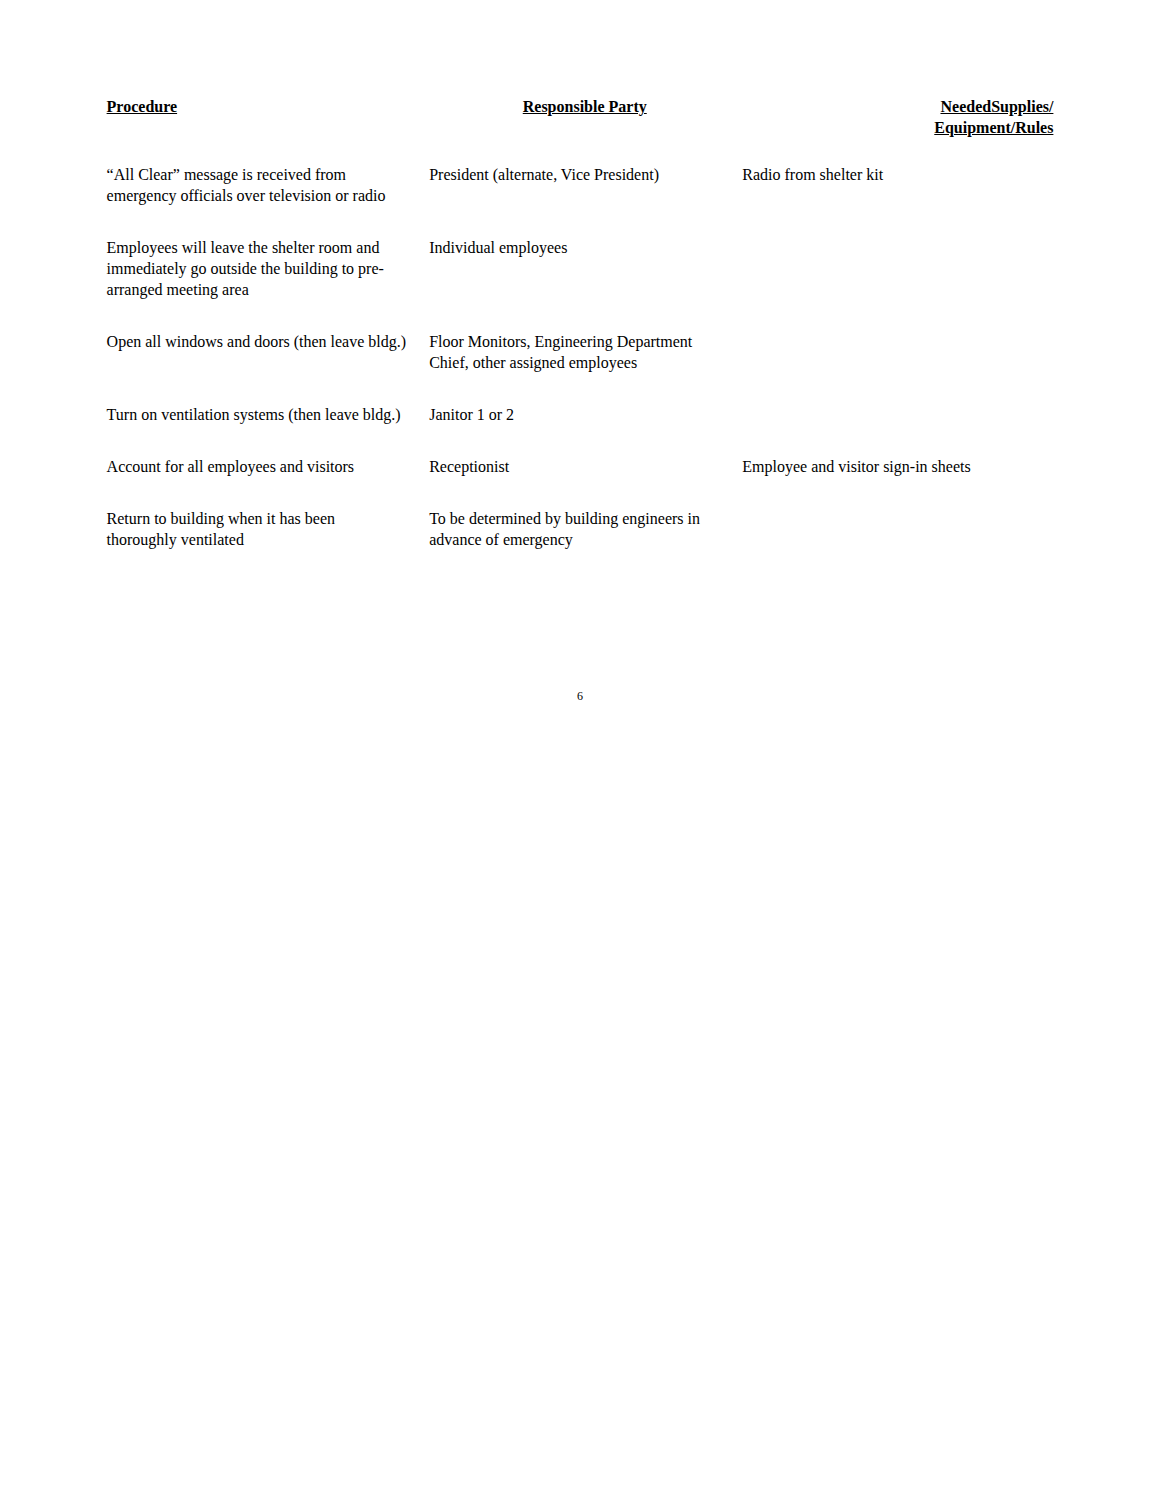| Procedure | Responsible Party | NeededSupplies/ Equipment/Rules |
| --- | --- | --- |
| “All Clear” message is received from emergency officials over television or radio | President (alternate, Vice President) | Radio from shelter kit |
| Employees will leave the shelter room and immediately go outside the building to pre-arranged meeting area | Individual employees | |
| Open all windows and doors (then leave bldg.) | Floor Monitors, Engineering Department Chief, other assigned employees | |
| Turn on ventilation systems (then leave bldg.) | Janitor 1 or 2 | |
| Account for all employees and visitors | Receptionist | Employee and visitor sign-in sheets |
| Return to building when it has been thoroughly ventilated | To be determined by building engineers in advance of emergency | |
6